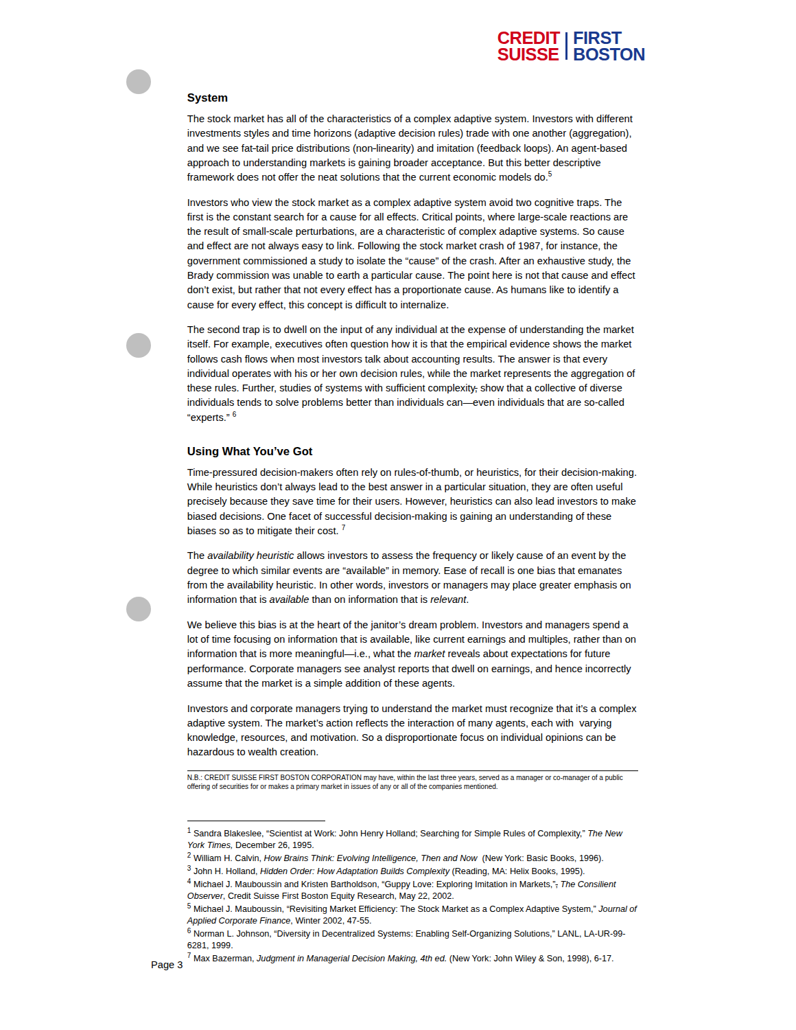| CREDIT SUISSE | | FIRST BOSTON |
System
The stock market has all of the characteristics of a complex adaptive system. Investors with different investments styles and time horizons (adaptive decision rules) trade with one another (aggregation), and we see fat-tail price distributions (non-linearity) and imitation (feedback loops). An agent-based approach to understanding markets is gaining broader acceptance. But this better descriptive framework does not offer the neat solutions that the current economic models do.5
Investors who view the stock market as a complex adaptive system avoid two cognitive traps. The first is the constant search for a cause for all effects. Critical points, where large-scale reactions are the result of small-scale perturbations, are a characteristic of complex adaptive systems. So cause and effect are not always easy to link. Following the stock market crash of 1987, for instance, the government commissioned a study to isolate the “cause” of the crash. After an exhaustive study, the Brady commission was unable to earth a particular cause. The point here is not that cause and effect don’t exist, but rather that not every effect has a proportionate cause. As humans like to identify a cause for every effect, this concept is difficult to internalize.
The second trap is to dwell on the input of any individual at the expense of understanding the market itself. For example, executives often question how it is that the empirical evidence shows the market follows cash flows when most investors talk about accounting results. The answer is that every individual operates with his or her own decision rules, while the market represents the aggregation of these rules. Further, studies of systems with sufficient complexity, show that a collective of diverse individuals tends to solve problems better than individuals can—even individuals that are so-called “experts.” 6
Using What You’ve Got
Time-pressured decision-makers often rely on rules-of-thumb, or heuristics, for their decision-making. While heuristics don’t always lead to the best answer in a particular situation, they are often useful precisely because they save time for their users. However, heuristics can also lead investors to make biased decisions. One facet of successful decision-making is gaining an understanding of these biases so as to mitigate their cost. 7
The availability heuristic allows investors to assess the frequency or likely cause of an event by the degree to which similar events are “available” in memory. Ease of recall is one bias that emanates from the availability heuristic. In other words, investors or managers may place greater emphasis on information that is available than on information that is relevant.
We believe this bias is at the heart of the janitor’s dream problem. Investors and managers spend a lot of time focusing on information that is available, like current earnings and multiples, rather than on information that is more meaningful—i.e., what the market reveals about expectations for future performance. Corporate managers see analyst reports that dwell on earnings, and hence incorrectly assume that the market is a simple addition of these agents.
Investors and corporate managers trying to understand the market must recognize that it’s a complex adaptive system. The market’s action reflects the interaction of many agents, each with varying knowledge, resources, and motivation. So a disproportionate focus on individual opinions can be hazardous to wealth creation.
N.B.: CREDIT SUISSE FIRST BOSTON CORPORATION may have, within the last three years, served as a manager or co-manager of a public offering of securities for or makes a primary market in issues of any or all of the companies mentioned.
1 Sandra Blakeslee, “Scientist at Work: John Henry Holland; Searching for Simple Rules of Complexity,” The New York Times, December 26, 1995.
2 William H. Calvin, How Brains Think: Evolving Intelligence, Then and Now (New York: Basic Books, 1996).
3 John H. Holland, Hidden Order: How Adaptation Builds Complexity (Reading, MA: Helix Books, 1995).
4 Michael J. Mauboussin and Kristen Bartholdson, “Guppy Love: Exploring Imitation in Markets,”, The Consilient Observer, Credit Suisse First Boston Equity Research, May 22, 2002.
5 Michael J. Mauboussin, “Revisiting Market Efficiency: The Stock Market as a Complex Adaptive System,” Journal of Applied Corporate Finance, Winter 2002, 47-55.
6 Norman L. Johnson, “Diversity in Decentralized Systems: Enabling Self-Organizing Solutions,” LANL, LA-UR-99-6281, 1999.
7 Max Bazerman, Judgment in Managerial Decision Making, 4th ed. (New York: John Wiley & Son, 1998), 6-17.
Page 3